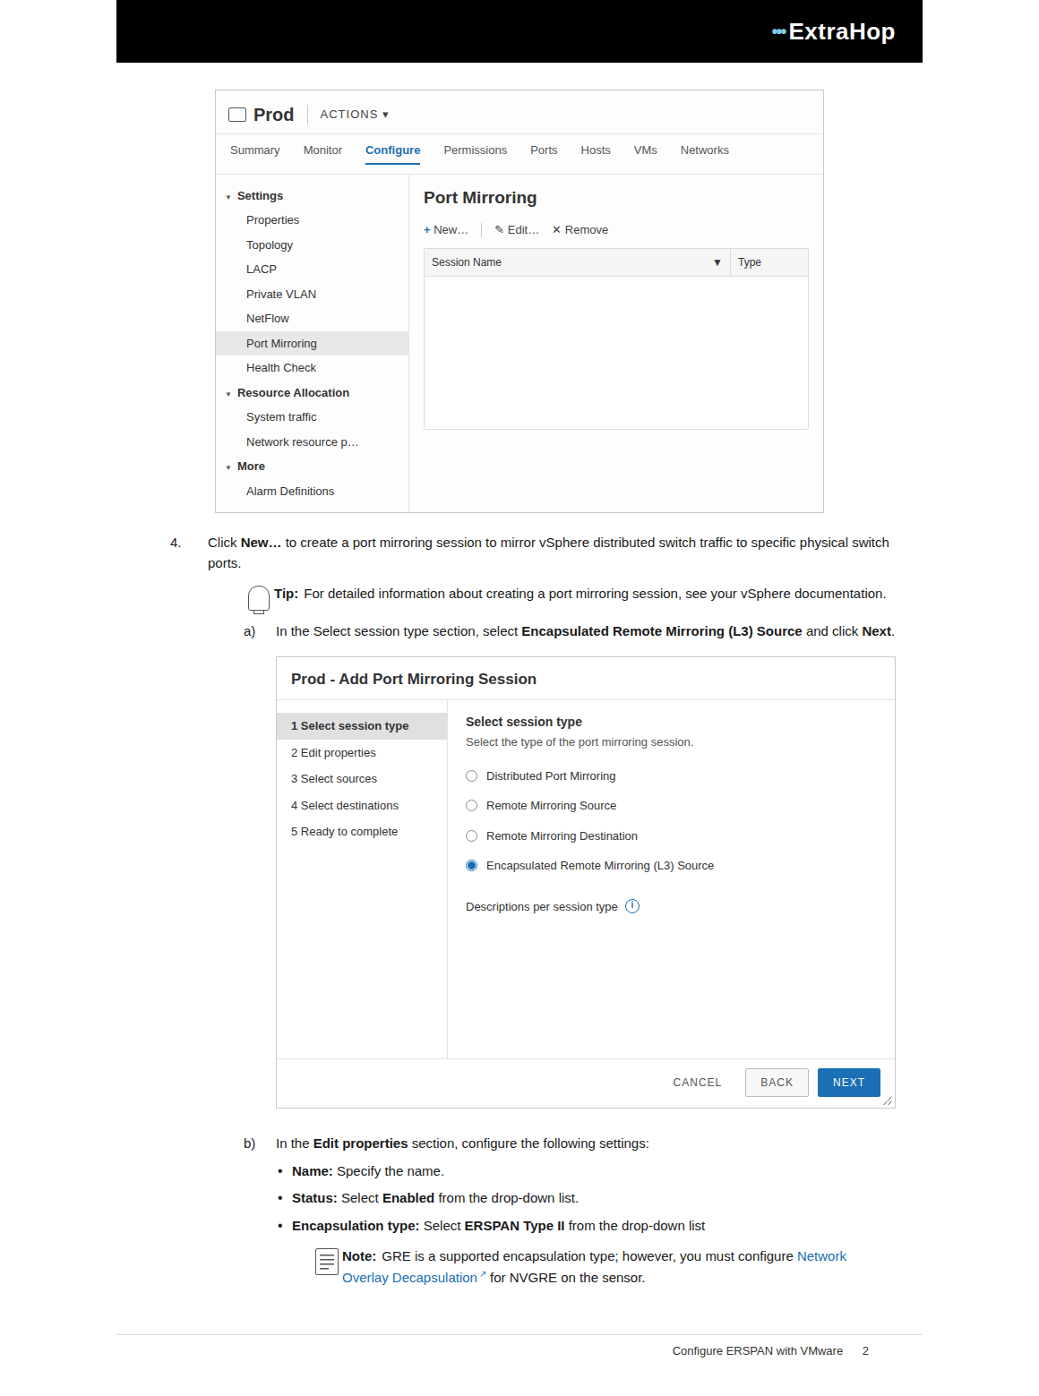•••ExtraHop
Prod
ACTIONS ▾
Summary Monitor Configure Permissions Ports Hosts VMs Networks
Settings
Properties
Topology
LACP
Private VLAN
NetFlow
Port Mirroring
Health Check
Resource Allocation
System traffic
Network resource p…
More
Alarm Definitions
Port Mirroring
+ New… ✎ Edit… ✕ Remove
Session Name▼
Type
Click New… to create a port mirroring session to mirror vSphere distributed switch traffic to specific physical switch ports.
Tip: For detailed information about creating a port mirroring session, see your vSphere documentation.
In the Select session type section, select Encapsulated Remote Mirroring (L3) Source and click Next.
Prod - Add Port Mirroring Session
1 Select session type
2 Edit properties
3 Select sources
4 Select destinations
5 Ready to complete
Select session type
Select the type of the port mirroring session.
Distributed Port Mirroring
Remote Mirroring Source
Remote Mirroring Destination
Encapsulated Remote Mirroring (L3) Source
Descriptions per session type i
CANCEL BACK NEXT
In the Edit properties section, configure the following settings:
Name: Specify the name.
Status: Select Enabled from the drop-down list.
Encapsulation type: Select ERSPAN Type II from the drop-down list
Note: GRE is a supported encapsulation type; however, you must configure Network Overlay Decapsulation for NVGRE on the sensor.
Configure ERSPAN with VMware 2